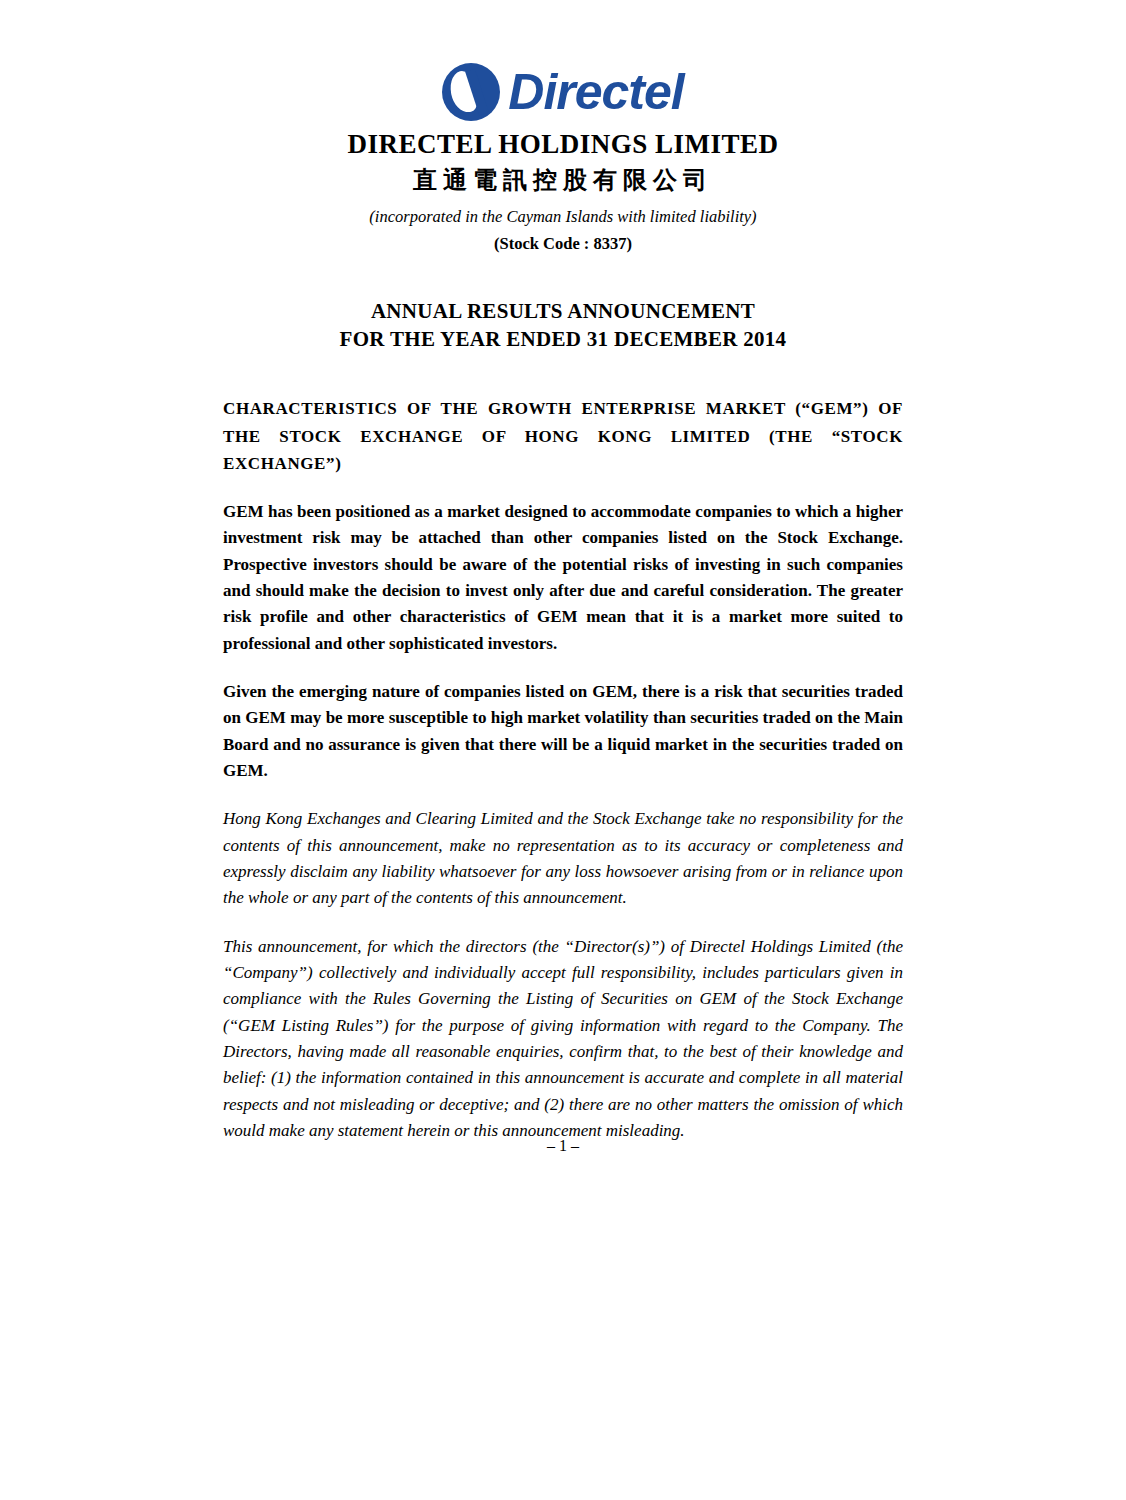Directel
DIRECTEL HOLDINGS LIMITED
直通電訊控股有限公司
(incorporated in the Cayman Islands with limited liability)
(Stock Code : 8337)
ANNUAL RESULTS ANNOUNCEMENT
FOR THE YEAR ENDED 31 DECEMBER 2014
CHARACTERISTICS OF THE GROWTH ENTERPRISE MARKET (“GEM”) OF THE STOCK EXCHANGE OF HONG KONG LIMITED (THE “STOCK EXCHANGE”)
GEM has been positioned as a market designed to accommodate companies to which a higher investment risk may be attached than other companies listed on the Stock Exchange. Prospective investors should be aware of the potential risks of investing in such companies and should make the decision to invest only after due and careful consideration. The greater risk profile and other characteristics of GEM mean that it is a market more suited to professional and other sophisticated investors.
Given the emerging nature of companies listed on GEM, there is a risk that securities traded on GEM may be more susceptible to high market volatility than securities traded on the Main Board and no assurance is given that there will be a liquid market in the securities traded on GEM.
Hong Kong Exchanges and Clearing Limited and the Stock Exchange take no responsibility for the contents of this announcement, make no representation as to its accuracy or completeness and expressly disclaim any liability whatsoever for any loss howsoever arising from or in reliance upon the whole or any part of the contents of this announcement.
This announcement, for which the directors (the “Director(s)”) of Directel Holdings Limited (the “Company”) collectively and individually accept full responsibility, includes particulars given in compliance with the Rules Governing the Listing of Securities on GEM of the Stock Exchange (“GEM Listing Rules”) for the purpose of giving information with regard to the Company. The Directors, having made all reasonable enquiries, confirm that, to the best of their knowledge and belief: (1) the information contained in this announcement is accurate and complete in all material respects and not misleading or deceptive; and (2) there are no other matters the omission of which would make any statement herein or this announcement misleading.
– 1 –